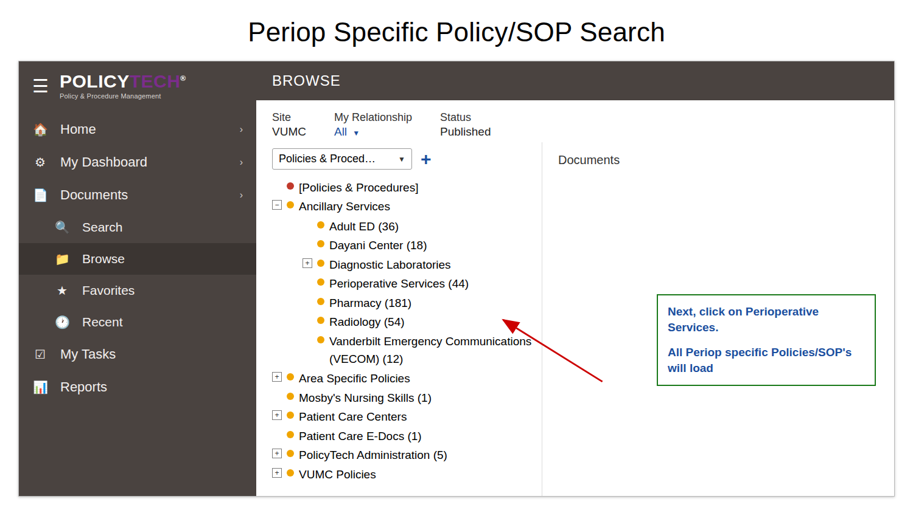Periop Specific Policy/SOP Search
☰
POLICY TECH®
Policy & Procedure Management
🏠 Home ›
⚙ My Dashboard ›
📄 Documents ›
🔍 Search
📁 Browse
★ Favorites
🕐 Recent
☑ My Tasks
📊 Reports
BROWSE
Site VUMC
My Relationship All ▼
Status Published
Policies & Proced… ▼
+
[Policies & Procedures]
− Ancillary Services
Adult ED (36)
Dayani Center (18)
+ Diagnostic Laboratories
Perioperative Services (44)
Pharmacy (181)
Radiology (54)
Vanderbilt Emergency Communications (VECOM) (12)
+ Area Specific Policies
Mosby's Nursing Skills (1)
+ Patient Care Centers
Patient Care E-Docs (1)
+ PolicyTech Administration (5)
+ VUMC Policies
Documents
Next, click on Perioperative Services.
All Periop specific Policies/SOP's will load